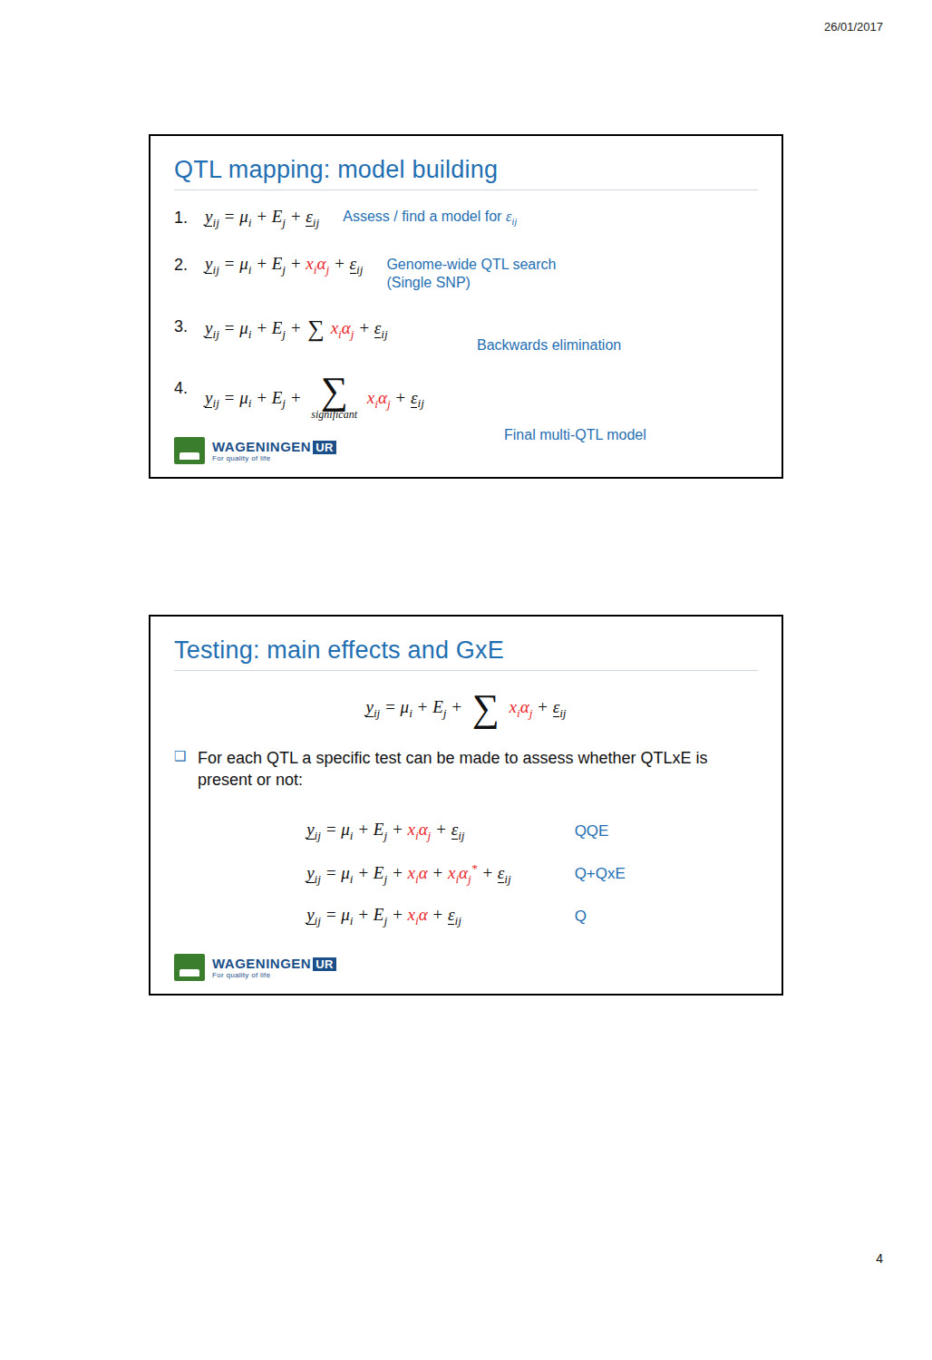26/01/2017
QTL mapping: model building
1.
yij = μi + Ej + εij
Assess / find a model for εij
2.
yij = μi + Ej + xiαj + εij
Genome-wide QTL search
(Single SNP)
3.
yij = μi + Ej + ∑ xiαj + εij
Backwards elimination
4.
yij = μi + Ej + ∑ significant xiαj + εij
Final multi-QTL model
WAGENINGENUR
For quality of life
Testing: main effects and GxE
yij = μi + Ej + ∑ xiαj + εij
For each QTL a specific test can be made to assess whether QTLxE is present or not:
| y ij = μ i + E j + x i α j + ε ij | QQE |
| y ij = μ i + E j + x i α + x i α j * + ε ij | Q+QxE |
| y ij = μ i + E j + x i α + ε ij | Q |
WAGENINGENUR
For quality of life
4